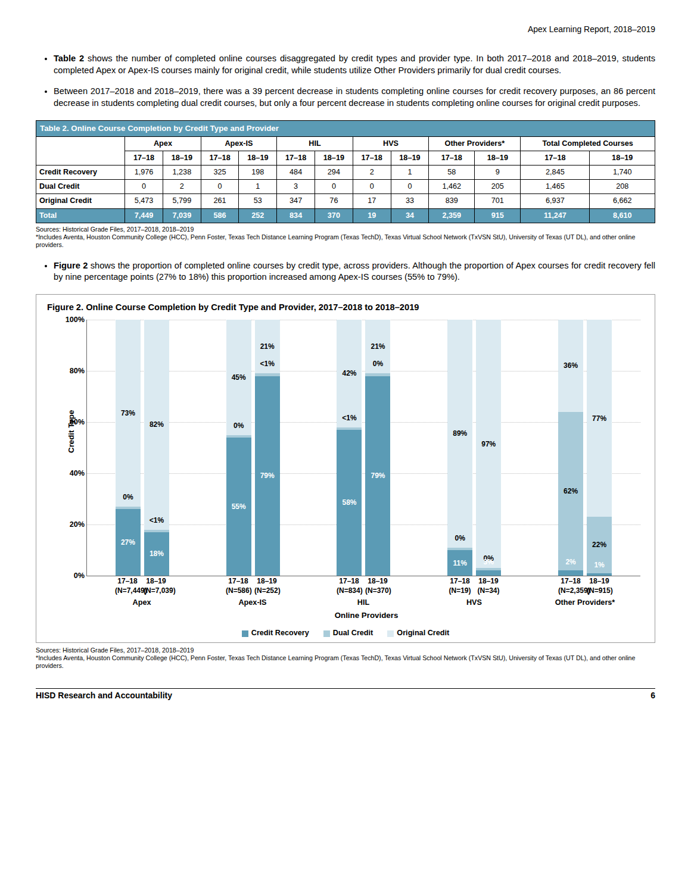Apex Learning Report, 2018–2019
Table 2 shows the number of completed online courses disaggregated by credit types and provider type. In both 2017–2018 and 2018–2019, students completed Apex or Apex-IS courses mainly for original credit, while students utilize Other Providers primarily for dual credit courses.
Between 2017–2018 and 2018–2019, there was a 39 percent decrease in students completing online courses for credit recovery purposes, an 86 percent decrease in students completing dual credit courses, but only a four percent decrease in students completing online courses for original credit purposes.
Table 2. Online Course Completion by Credit Type and Provider
| | Apex | Apex-IS | HIL | HVS | Other Providers* | Total Completed Courses |
| --- | --- | --- | --- | --- | --- | --- |
| 17–18 | 18–19 | 17–18 | 18–19 | 17–18 | 18–19 | 17–18 | 18–19 | 17–18 | 18–19 | 17–18 | 18–19 |
| Credit Recovery | 1,976 | 1,238 | 325 | 198 | 484 | 294 | 2 | 1 | 58 | 9 | 2,845 | 1,740 |
| Dual Credit | 0 | 2 | 0 | 1 | 3 | 0 | 0 | 0 | 1,462 | 205 | 1,465 | 208 |
| Original Credit | 5,473 | 5,799 | 261 | 53 | 347 | 76 | 17 | 33 | 839 | 701 | 6,937 | 6,662 |
| Total | 7,449 | 7,039 | 586 | 252 | 834 | 370 | 19 | 34 | 2,359 | 915 | 11,247 | 8,610 |
Sources: Historical Grade Files, 2017–2018, 2018–2019
*Includes Aventa, Houston Community College (HCC), Penn Foster, Texas Tech Distance Learning Program (Texas TechD), Texas Virtual School Network (TxVSN StU), University of Texas (UT DL), and other online providers.
Figure 2 shows the proportion of completed online courses by credit type, across providers. Although the proportion of Apex courses for credit recovery fell by nine percentage points (27% to 18%) this proportion increased among Apex-IS courses (55% to 79%).
Figure 2. Online Course Completion by Credit Type and Provider, 2017–2018 to 2018–2019
Credit Type
100%
80%
60%
40%
20%
0%
73%
0%
27%
82%
<1%
18%
45%
0%
55%
21%
<1%
79%
42%
<1%
58%
21%
0%
79%
89%
0%
11%
97%
0%
3%
36%
62%
2%
77%
22%
1%
17–18
(N=7,449)
18–19
(N=7,039)
17–18
(N=586)
18–19
(N=252)
17–18
(N=834)
18–19
(N=370)
17–18
(N=19)
18–19
(N=34)
17–18
(N=2,359)
18–19
(N=915)
Apex
Apex-IS
HIL
HVS
Other Providers*
Online Providers
Credit Recovery
Dual Credit
Original Credit
Sources: Historical Grade Files, 2017–2018, 2018–2019
*Includes Aventa, Houston Community College (HCC), Penn Foster, Texas Tech Distance Learning Program (Texas TechD), Texas Virtual School Network (TxVSN StU), University of Texas (UT DL), and other online providers.
HISD Research and Accountability 6